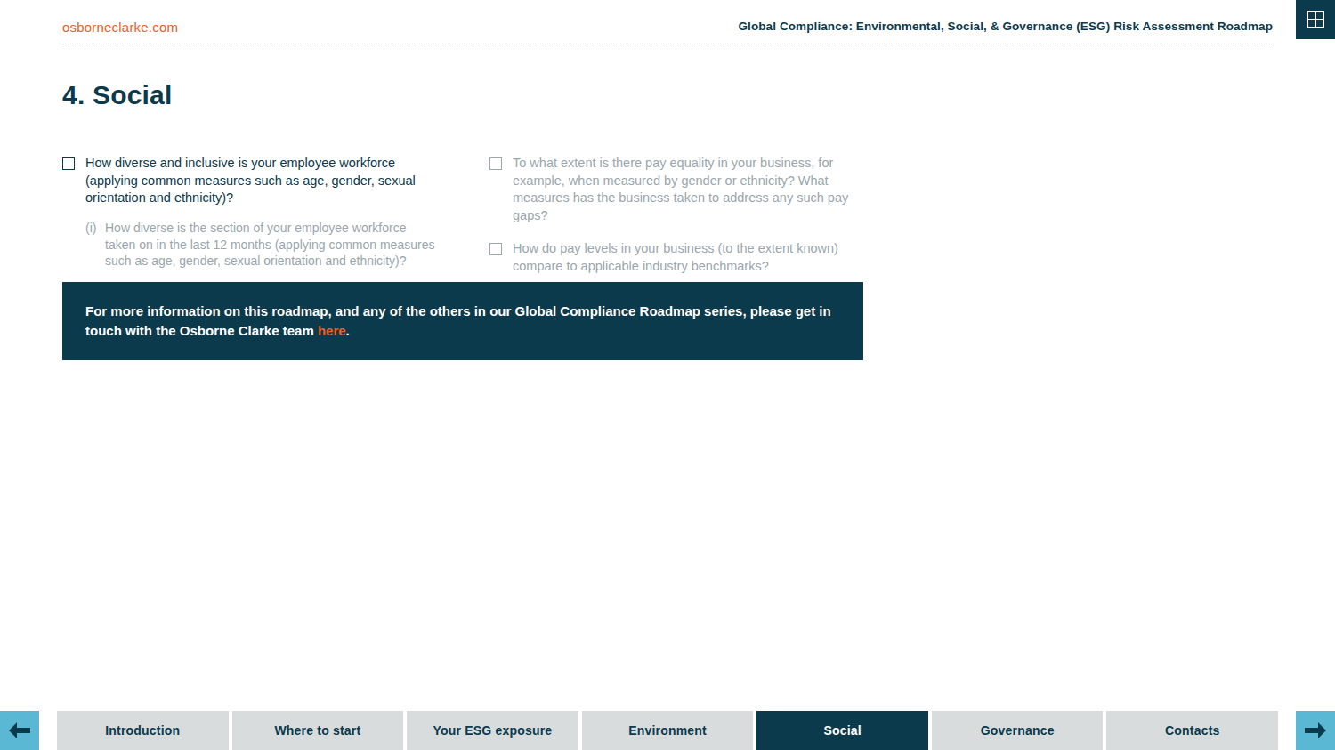osborneclarke.com
Global Compliance: Environmental, Social, & Governance (ESG) Risk Assessment Roadmap
4. Social
How diverse and inclusive is your employee workforce (applying common measures such as age, gender, sexual orientation and ethnicity)?
(i) How diverse is the section of your employee workforce taken on in the last 12 months (applying common measures such as age, gender, sexual orientation and ethnicity)?
To what extent is there pay equality in your business, for example, when measured by gender or ethnicity? What measures has the business taken to address any such pay gaps?
How do pay levels in your business (to the extent known) compare to applicable industry benchmarks?
For more information on this roadmap, and any of the others in our Global Compliance Roadmap series, please get in touch with the Osborne Clarke team here.
Introduction Where to start Your ESG exposure Environment Social Governance Contacts